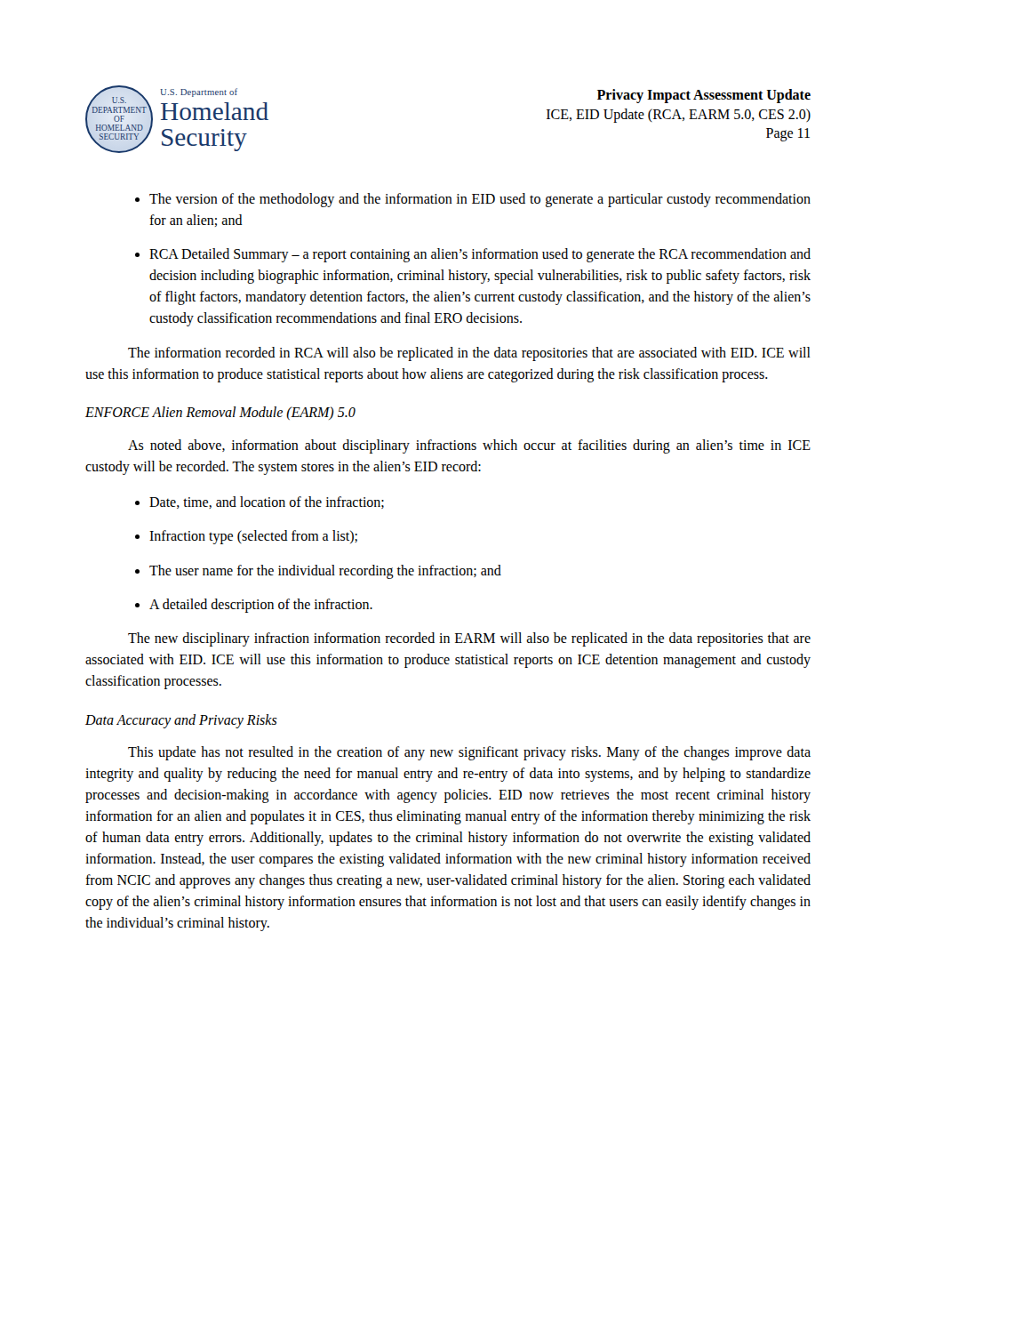U.S.
DEPARTMENT
OF
HOMELAND
SECURITY
U.S. Department of Homeland
Security
Privacy Impact Assessment Update
ICE, EID Update (RCA, EARM 5.0, CES 2.0)
Page 11
The version of the methodology and the information in EID used to generate a particular custody recommendation for an alien; and
RCA Detailed Summary – a report containing an alien’s information used to generate the RCA recommendation and decision including biographic information, criminal history, special vulnerabilities, risk to public safety factors, risk of flight factors, mandatory detention factors, the alien’s current custody classification, and the history of the alien’s custody classification recommendations and final ERO decisions.
The information recorded in RCA will also be replicated in the data repositories that are associated with EID. ICE will use this information to produce statistical reports about how aliens are categorized during the risk classification process.
ENFORCE Alien Removal Module (EARM) 5.0
As noted above, information about disciplinary infractions which occur at facilities during an alien’s time in ICE custody will be recorded. The system stores in the alien’s EID record:
Date, time, and location of the infraction;
Infraction type (selected from a list);
The user name for the individual recording the infraction; and
A detailed description of the infraction.
The new disciplinary infraction information recorded in EARM will also be replicated in the data repositories that are associated with EID. ICE will use this information to produce statistical reports on ICE detention management and custody classification processes.
Data Accuracy and Privacy Risks
This update has not resulted in the creation of any new significant privacy risks. Many of the changes improve data integrity and quality by reducing the need for manual entry and re-entry of data into systems, and by helping to standardize processes and decision-making in accordance with agency policies. EID now retrieves the most recent criminal history information for an alien and populates it in CES, thus eliminating manual entry of the information thereby minimizing the risk of human data entry errors. Additionally, updates to the criminal history information do not overwrite the existing validated information. Instead, the user compares the existing validated information with the new criminal history information received from NCIC and approves any changes thus creating a new, user-validated criminal history for the alien. Storing each validated copy of the alien’s criminal history information ensures that information is not lost and that users can easily identify changes in the individual’s criminal history.